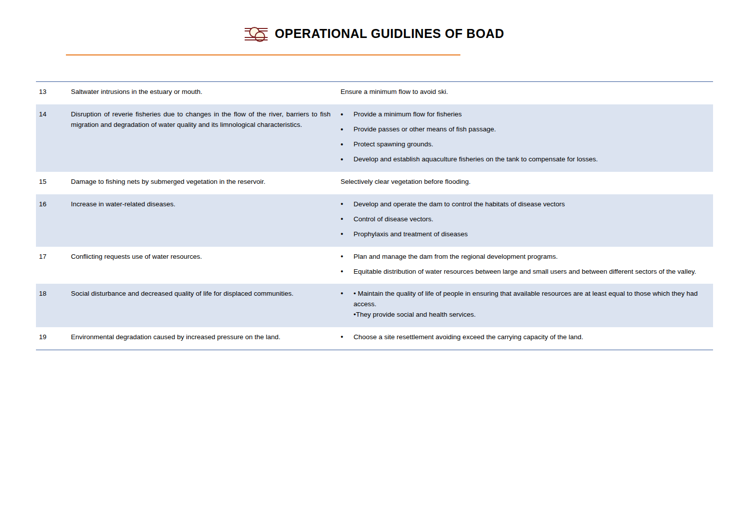OPERATIONAL GUIDLINES OF BOAD
| 13 | Saltwater intrusions in the estuary or mouth. | Ensure a minimum flow to avoid ski. |
| 14 | Disruption of reverie fisheries due to changes in the flow of the river, barriers to fish migration and degradation of water quality and its limnological characteristics. | Provide a minimum flow for fisheries Provide passes or other means of fish passage. Protect spawning grounds. Develop and establish aquaculture fisheries on the tank to compensate for losses. |
| 15 | Damage to fishing nets by submerged vegetation in the reservoir. | Selectively clear vegetation before flooding. |
| 16 | Increase in water-related diseases. | Develop and operate the dam to control the habitats of disease vectors Control of disease vectors. Prophylaxis and treatment of diseases |
| 17 | Conflicting requests use of water resources. | Plan and manage the dam from the regional development programs. Equitable distribution of water resources between large and small users and between different sectors of the valley. |
| 18 | Social disturbance and decreased quality of life for displaced communities. | • Maintain the quality of life of people in ensuring that available resources are at least equal to those which they had access. •They provide social and health services. |
| 19 | Environmental degradation caused by increased pressure on the land. | Choose a site resettlement avoiding exceed the carrying capacity of the land. |